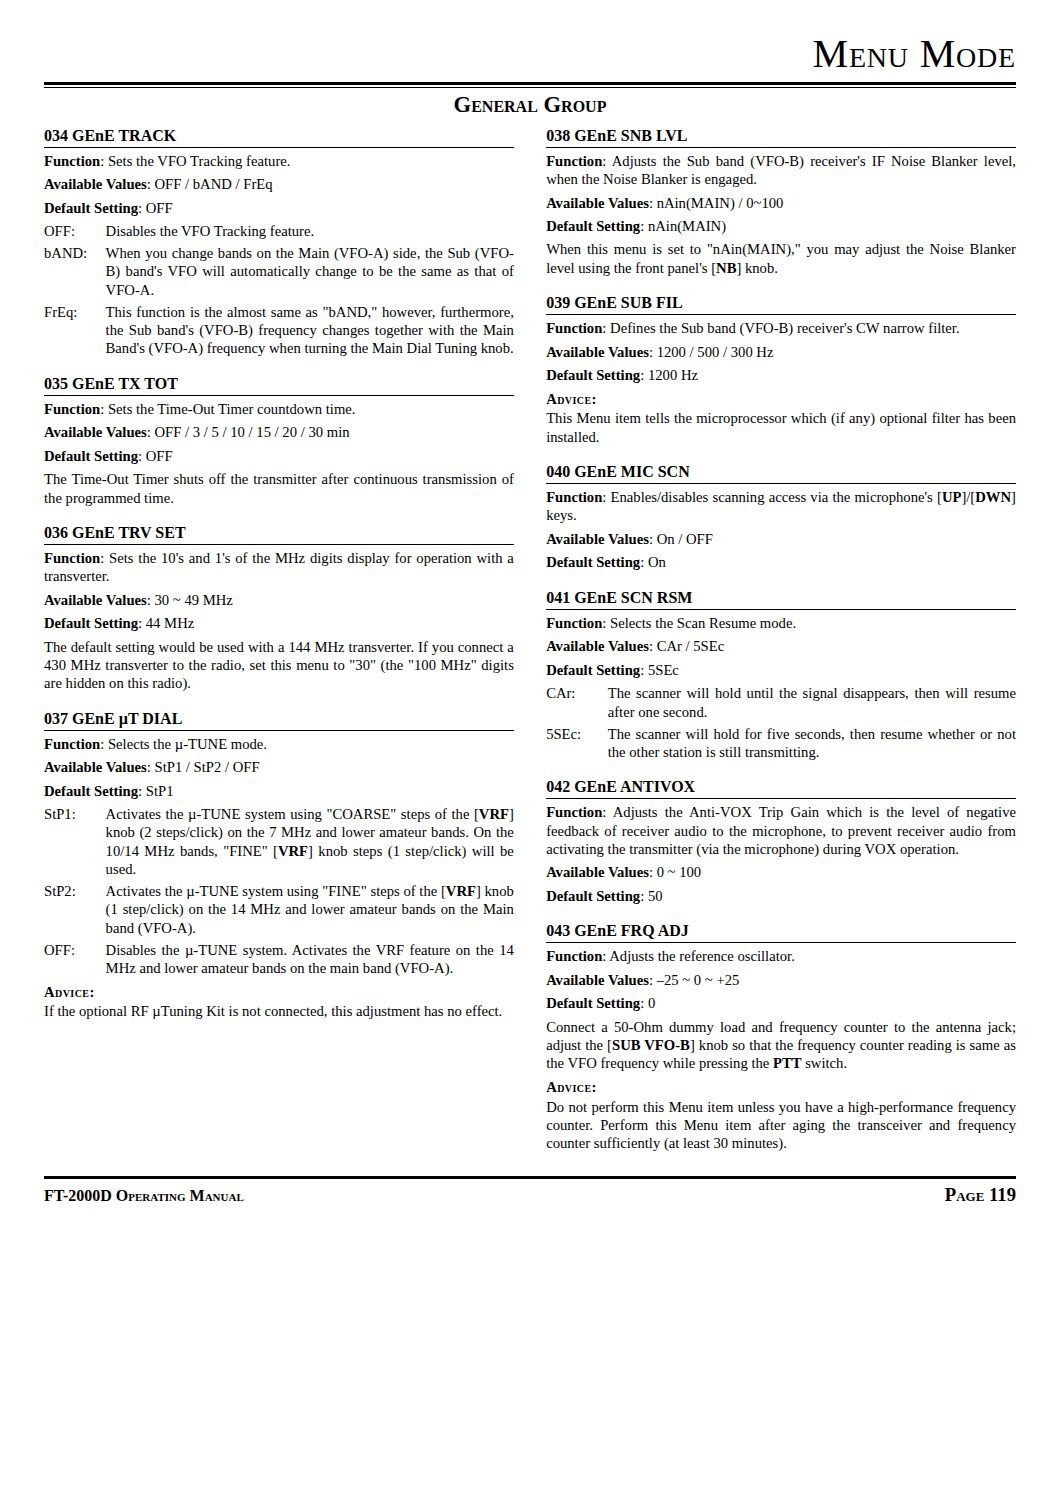Menu Mode
General Group
034 GEnE TRACK
Function: Sets the VFO Tracking feature.
Available Values: OFF / bAND / FrEq
Default Setting: OFF
OFF:
Disables the VFO Tracking feature.
bAND:
When you change bands on the Main (VFO-A) side, the Sub (VFO-B) band's VFO will automatically change to be the same as that of VFO-A.
FrEq:
This function is the almost same as "bAND," however, furthermore, the Sub band's (VFO-B) frequency changes together with the Main Band's (VFO-A) frequency when turning the Main Dial Tuning knob.
035 GEnE TX TOT
Function: Sets the Time-Out Timer countdown time.
Available Values: OFF / 3 / 5 / 10 / 15 / 20 / 30 min
Default Setting: OFF
The Time-Out Timer shuts off the transmitter after continuous transmission of the programmed time.
036 GEnE TRV SET
Function: Sets the 10's and 1's of the MHz digits display for operation with a transverter.
Available Values: 30 ~ 49 MHz
Default Setting: 44 MHz
The default setting would be used with a 144 MHz transverter. If you connect a 430 MHz transverter to the radio, set this menu to "30" (the "100 MHz" digits are hidden on this radio).
037 GEnE µT DIAL
Function: Selects the µ-TUNE mode.
Available Values: StP1 / StP2 / OFF
Default Setting: StP1
StP1:
Activates the µ-TUNE system using "COARSE" steps of the [VRF] knob (2 steps/click) on the 7 MHz and lower amateur bands. On the 10/14 MHz bands, "FINE" [VRF] knob steps (1 step/click) will be used.
StP2:
Activates the µ-TUNE system using "FINE" steps of the [VRF] knob (1 step/click) on the 14 MHz and lower amateur bands on the Main band (VFO-A).
OFF:
Disables the µ-TUNE system. Activates the VRF feature on the 14 MHz and lower amateur bands on the main band (VFO-A).
Advice:
If the optional RF µTuning Kit is not connected, this adjustment has no effect.
038 GEnE SNB LVL
Function: Adjusts the Sub band (VFO-B) receiver's IF Noise Blanker level, when the Noise Blanker is engaged.
Available Values: nAin(MAIN) / 0~100
Default Setting: nAin(MAIN)
When this menu is set to "nAin(MAIN)," you may adjust the Noise Blanker level using the front panel's [NB] knob.
039 GEnE SUB FIL
Function: Defines the Sub band (VFO-B) receiver's CW narrow filter.
Available Values: 1200 / 500 / 300 Hz
Default Setting: 1200 Hz
Advice:
This Menu item tells the microprocessor which (if any) optional filter has been installed.
040 GEnE MIC SCN
Function: Enables/disables scanning access via the microphone's [UP]/[DWN] keys.
Available Values: On / OFF
Default Setting: On
041 GEnE SCN RSM
Function: Selects the Scan Resume mode.
Available Values: CAr / 5SEc
Default Setting: 5SEc
CAr:
The scanner will hold until the signal disappears, then will resume after one second.
5SEc:
The scanner will hold for five seconds, then resume whether or not the other station is still transmitting.
042 GEnE ANTIVOX
Function: Adjusts the Anti-VOX Trip Gain which is the level of negative feedback of receiver audio to the microphone, to prevent receiver audio from activating the transmitter (via the microphone) during VOX operation.
Available Values: 0 ~ 100
Default Setting: 50
043 GEnE FRQ ADJ
Function: Adjusts the reference oscillator.
Available Values: –25 ~ 0 ~ +25
Default Setting: 0
Connect a 50-Ohm dummy load and frequency counter to the antenna jack; adjust the [SUB VFO-B] knob so that the frequency counter reading is same as the VFO frequency while pressing the PTT switch.
Advice:
Do not perform this Menu item unless you have a high-performance frequency counter. Perform this Menu item after aging the transceiver and frequency counter sufficiently (at least 30 minutes).
FT-2000D Operating Manual Page 119